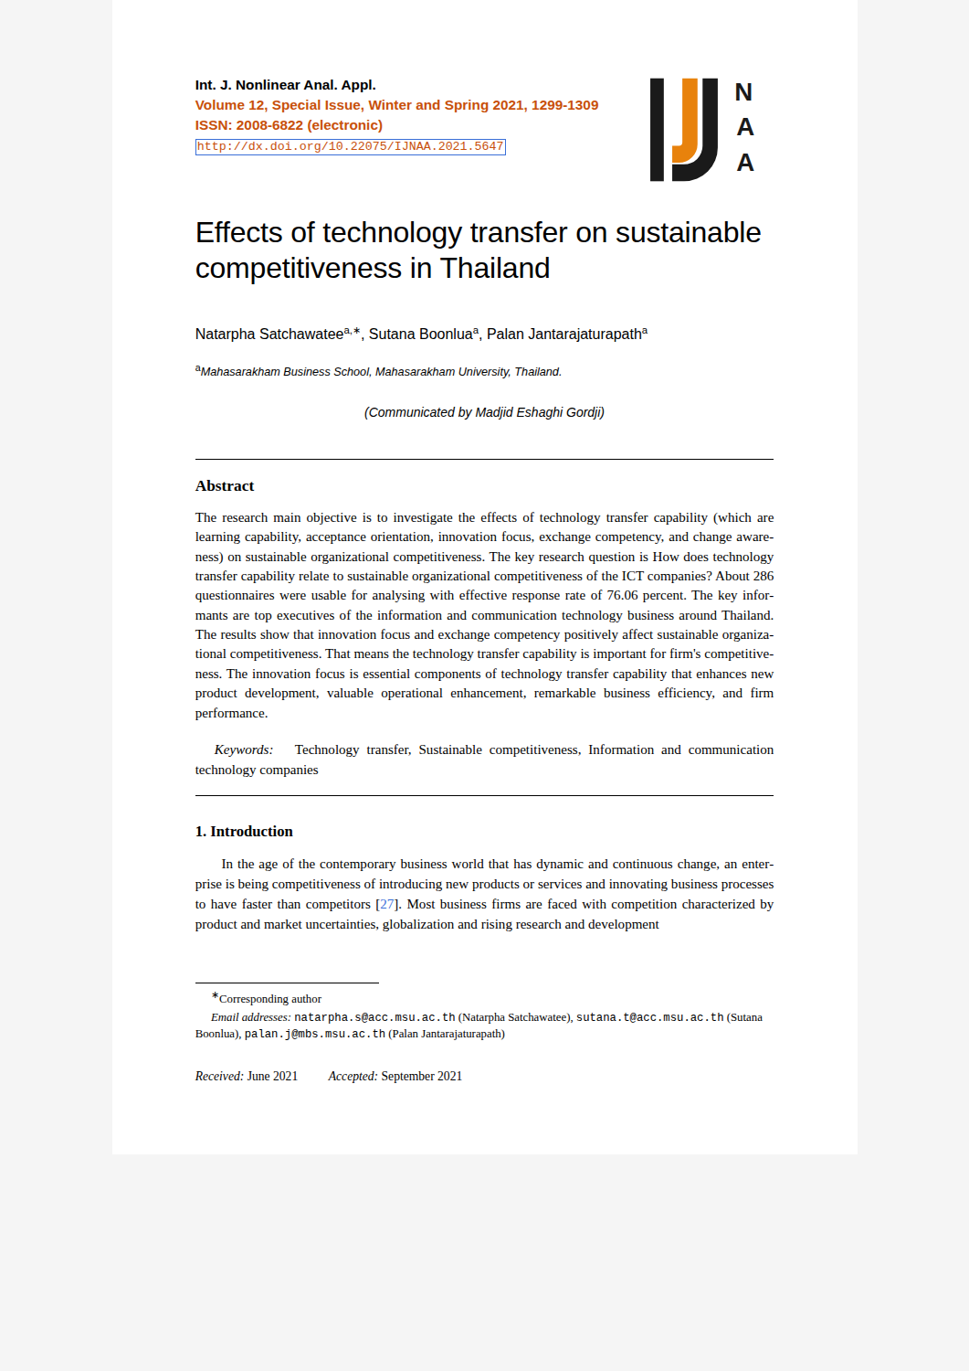Int. J. Nonlinear Anal. Appl.
Volume 12, Special Issue, Winter and Spring 2021, 1299-1309
ISSN: 2008-6822 (electronic)
http://dx.doi.org/10.22075/IJNAA.2021.5647
N A A
Effects of technology transfer on sustainable competitiveness in Thailand
Natarpha Satchawateea,∗, Sutana Boonluaa, Palan Jantarajaturapatha
aMahasarakham Business School, Mahasarakham University, Thailand.
(Communicated by Madjid Eshaghi Gordji)
Abstract
The research main objective is to investigate the effects of technology transfer capability (which are learning capability, acceptance orientation, innovation focus, exchange competency, and change awareness) on sustainable organizational competitiveness. The key research question is How does technology transfer capability relate to sustainable organizational competitiveness of the ICT companies? About 286 questionnaires were usable for analysing with effective response rate of 76.06 percent. The key informants are top executives of the information and communication technology business around Thailand. The results show that innovation focus and exchange competency positively affect sustainable organizational competitiveness. That means the technology transfer capability is important for firm's competitiveness. The innovation focus is essential components of technology transfer capability that enhances new product development, valuable operational enhancement, remarkable business efficiency, and firm performance.
Keywords: Technology transfer, Sustainable competitiveness, Information and communication technology companies
1. Introduction
In the age of the contemporary business world that has dynamic and continuous change, an enterprise is being competitiveness of introducing new products or services and innovating business processes to have faster than competitors [27]. Most business firms are faced with competition characterized by product and market uncertainties, globalization and rising research and development
∗Corresponding author
Email addresses: natarpha.s@acc.msu.ac.th (Natarpha Satchawatee), sutana.t@acc.msu.ac.th (Sutana Boonlua), palan.j@mbs.msu.ac.th (Palan Jantarajaturapath)
Received: June 2021 Accepted: September 2021